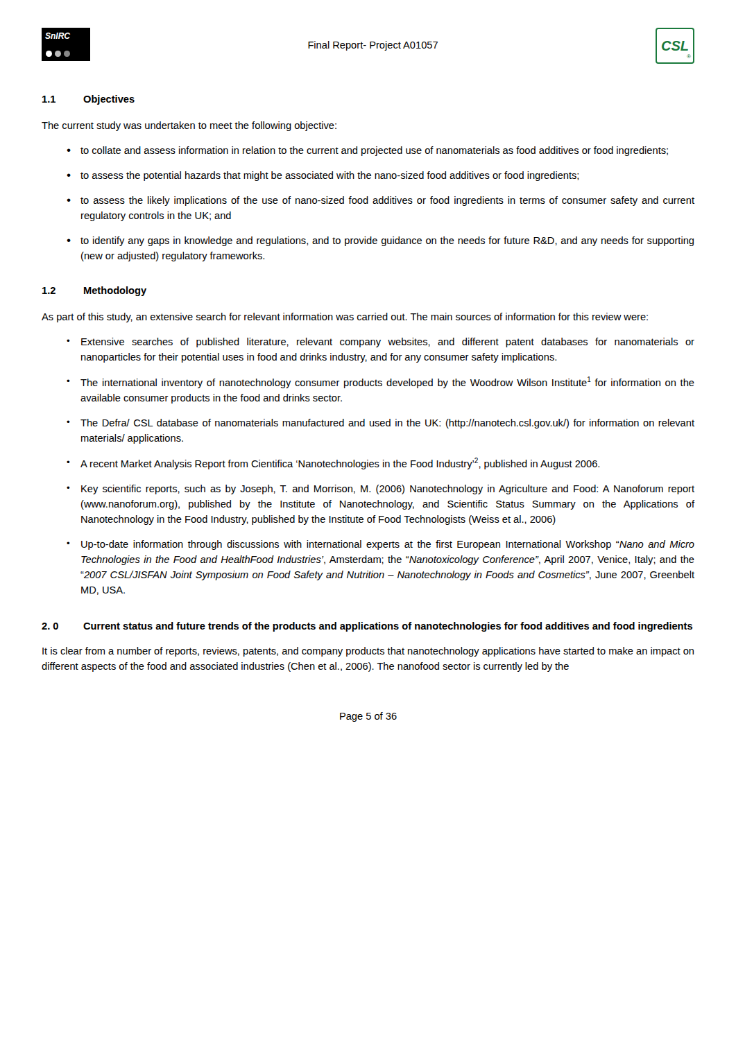Sn IRC
Final Report- Project A01057
CSL ®
1.1 Objectives
The current study was undertaken to meet the following objective:
to collate and assess information in relation to the current and projected use of nanomaterials as food additives or food ingredients;
to assess the potential hazards that might be associated with the nano-sized food additives or food ingredients;
to assess the likely implications of the use of nano-sized food additives or food ingredients in terms of consumer safety and current regulatory controls in the UK; and
to identify any gaps in knowledge and regulations, and to provide guidance on the needs for future R&D, and any needs for supporting (new or adjusted) regulatory frameworks.
1.2 Methodology
As part of this study, an extensive search for relevant information was carried out. The main sources of information for this review were:
Extensive searches of published literature, relevant company websites, and different patent databases for nanomaterials or nanoparticles for their potential uses in food and drinks industry, and for any consumer safety implications.
The international inventory of nanotechnology consumer products developed by the Woodrow Wilson Institute1 for information on the available consumer products in the food and drinks sector.
The Defra/ CSL database of nanomaterials manufactured and used in the UK: (http://nanotech.csl.gov.uk/) for information on relevant materials/ applications.
A recent Market Analysis Report from Cientifica ‘Nanotechnologies in the Food Industry’2, published in August 2006.
Key scientific reports, such as by Joseph, T. and Morrison, M. (2006) Nanotechnology in Agriculture and Food: A Nanoforum report (www.nanoforum.org), published by the Institute of Nanotechnology, and Scientific Status Summary on the Applications of Nanotechnology in the Food Industry, published by the Institute of Food Technologists (Weiss et al., 2006)
Up-to-date information through discussions with international experts at the first European International Workshop “Nano and Micro Technologies in the Food and HealthFood Industries’, Amsterdam; the “Nanotoxicology Conference”, April 2007, Venice, Italy; and the “2007 CSL/JISFAN Joint Symposium on Food Safety and Nutrition – Nanotechnology in Foods and Cosmetics”, June 2007, Greenbelt MD, USA.
2. 0 Current status and future trends of the products and applications of nanotechnologies for food additives and food ingredients
It is clear from a number of reports, reviews, patents, and company products that nanotechnology applications have started to make an impact on different aspects of the food and associated industries (Chen et al., 2006). The nanofood sector is currently led by the
Page 5 of 36